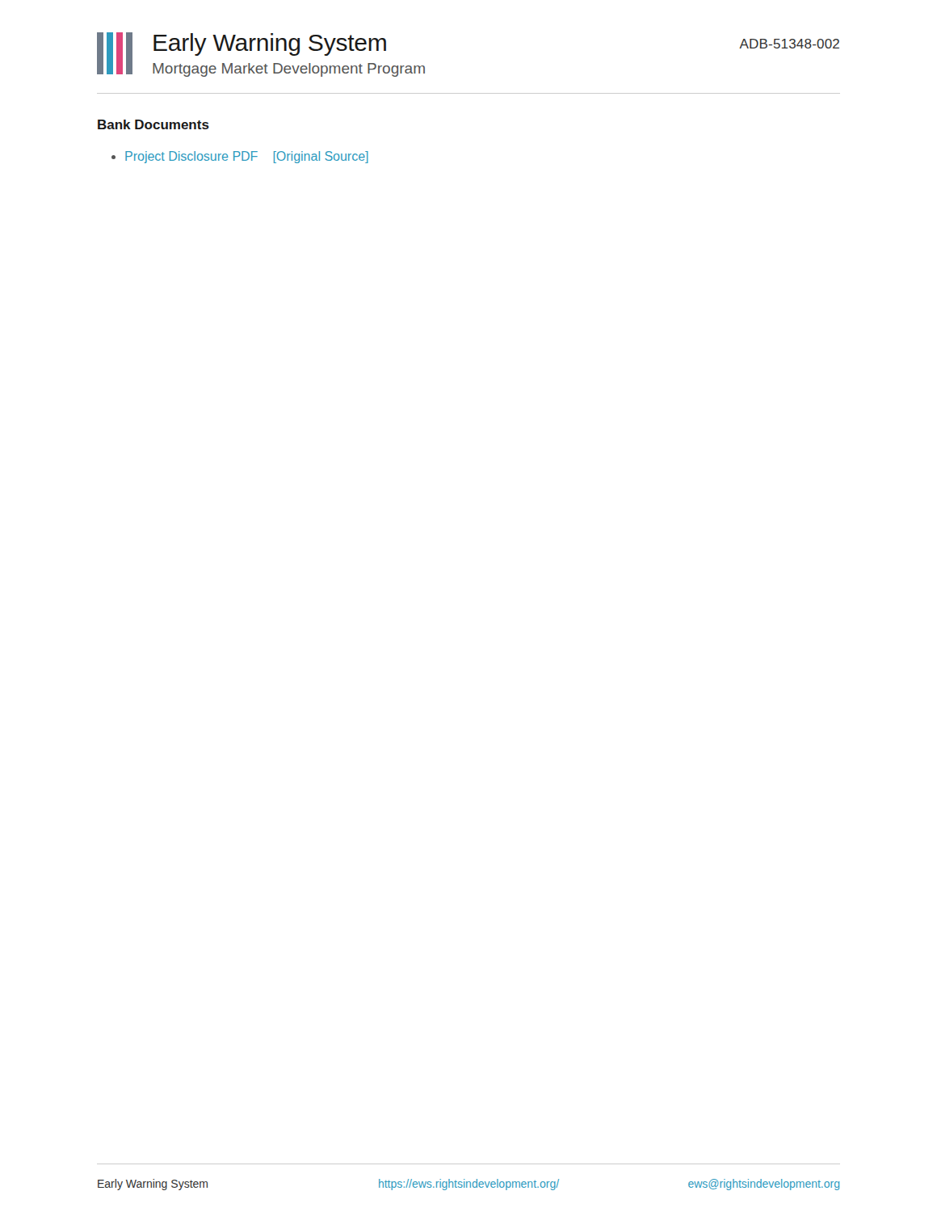Early Warning System
Mortgage Market Development Program
ADB-51348-002
Bank Documents
Project Disclosure PDF[Original Source]
Early Warning System
https://ews.rightsindevelopment.org/
ews@rightsindevelopment.org